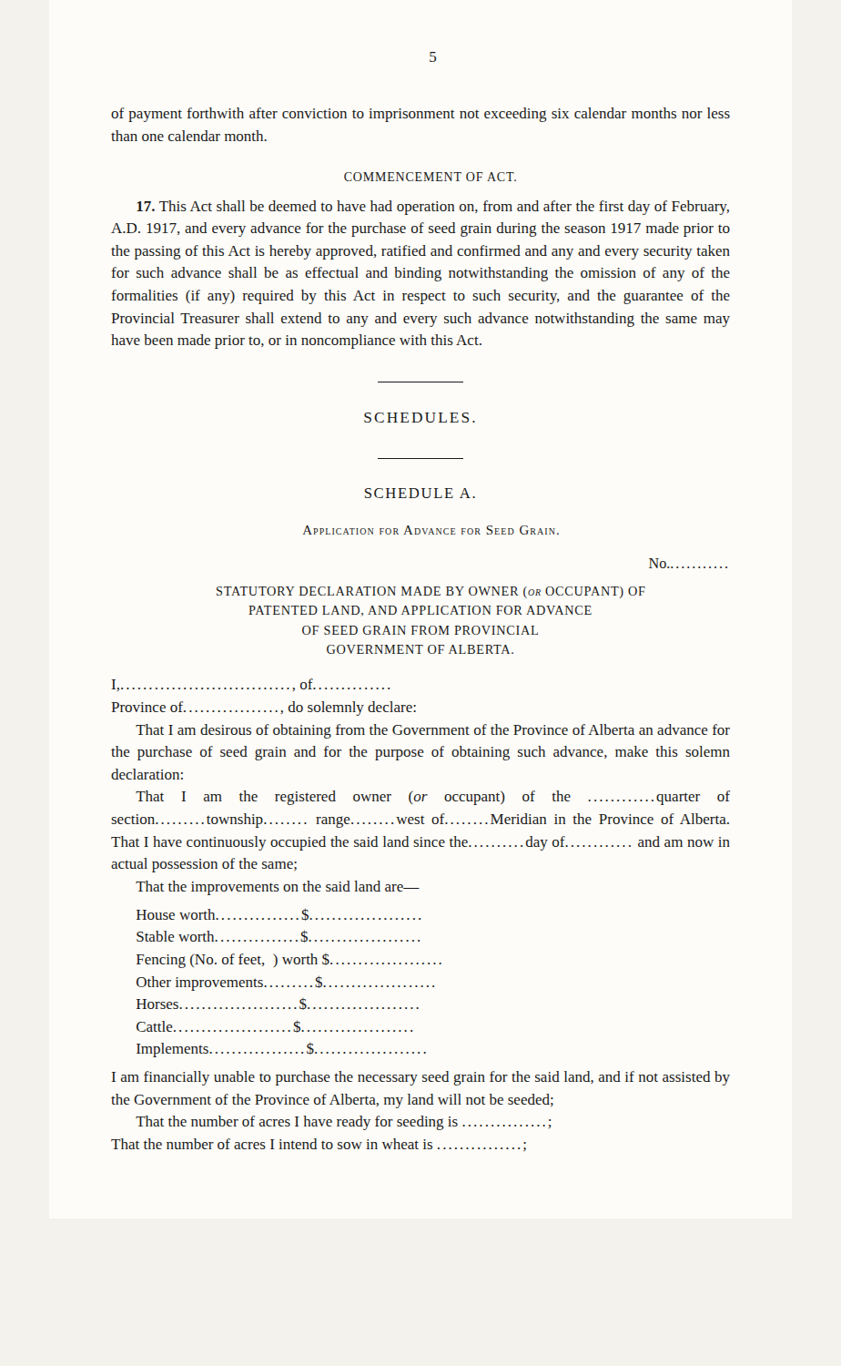5
of payment forthwith after conviction to imprisonment not exceeding six calendar months nor less than one calendar month.
COMMENCEMENT OF ACT.
17. This Act shall be deemed to have had operation on, from and after the first day of February, A.D. 1917, and every advance for the purchase of seed grain during the season 1917 made prior to the passing of this Act is hereby approved, ratified and confirmed and any and every security taken for such advance shall be as effectual and binding notwithstanding the omission of any of the formalities (if any) required by this Act in respect to such security, and the guarantee of the Provincial Treasurer shall extend to any and every such advance notwithstanding the same may have been made prior to, or in noncompliance with this Act.
SCHEDULES.
SCHEDULE A.
Application for Advance for Seed Grain.
No............
STATUTORY DECLARATION MADE BY OWNER (or OCCUPANT) OF
PATENTED LAND, AND APPLICATION FOR ADVANCE
OF SEED GRAIN FROM PROVINCIAL
GOVERNMENT OF ALBERTA.
I,.............................., of..............
Province of................., do solemnly declare:
That I am desirous of obtaining from the Government of the Province of Alberta an advance for the purchase of seed grain and for the purpose of obtaining such advance, make this solemn declaration:
That I am the registered owner (or occupant) of the ............ quarter of section......... township........ range........ west of........ Meridian in the Province of Alberta. That I have continuously occupied the said land since the.......... day of............ and am now in actual possession of the same;
That the improvements on the said land are—
| House worth ............... $ .................... |
| Stable worth ............... $ .................... |
| Fencing (No. of feet, ) worth $ .................... |
| Other improvements ......... $ .................... |
| Horses ..................... $ .................... |
| Cattle ..................... $ .................... |
| Implements ................. $ .................... |
I am financially unable to purchase the necessary seed grain for the said land, and if not assisted by the Government of the Province of Alberta, my land will not be seeded;
That the number of acres I have ready for seeding is ...............;
That the number of acres I intend to sow in wheat is ...............;